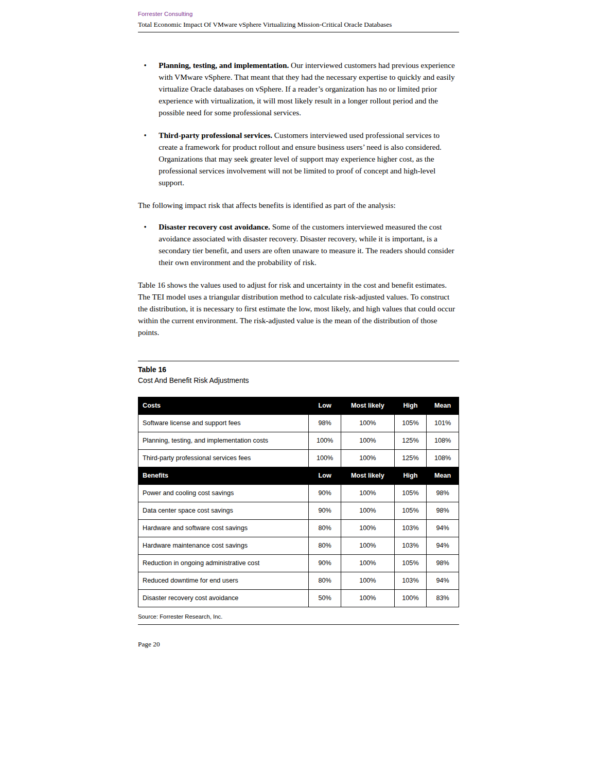Forrester Consulting
Total Economic Impact Of VMware vSphere Virtualizing Mission-Critical Oracle Databases
Planning, testing, and implementation. Our interviewed customers had previous experience with VMware vSphere. That meant that they had the necessary expertise to quickly and easily virtualize Oracle databases on vSphere. If a reader’s organization has no or limited prior experience with virtualization, it will most likely result in a longer rollout period and the possible need for some professional services.
Third-party professional services. Customers interviewed used professional services to create a framework for product rollout and ensure business users’ need is also considered. Organizations that may seek greater level of support may experience higher cost, as the professional services involvement will not be limited to proof of concept and high-level support.
The following impact risk that affects benefits is identified as part of the analysis:
Disaster recovery cost avoidance. Some of the customers interviewed measured the cost avoidance associated with disaster recovery. Disaster recovery, while it is important, is a secondary tier benefit, and users are often unaware to measure it. The readers should consider their own environment and the probability of risk.
Table 16 shows the values used to adjust for risk and uncertainty in the cost and benefit estimates. The TEI model uses a triangular distribution method to calculate risk-adjusted values. To construct the distribution, it is necessary to first estimate the low, most likely, and high values that could occur within the current environment. The risk-adjusted value is the mean of the distribution of those points.
Table 16
Cost And Benefit Risk Adjustments
| Costs | Low | Most likely | High | Mean |
| --- | --- | --- | --- | --- |
| Software license and support fees | 98% | 100% | 105% | 101% |
| Planning, testing, and implementation costs | 100% | 100% | 125% | 108% |
| Third-party professional services fees | 100% | 100% | 125% | 108% |
| Benefits | Low | Most likely | High | Mean |
| Power and cooling cost savings | 90% | 100% | 105% | 98% |
| Data center space cost savings | 90% | 100% | 105% | 98% |
| Hardware and software cost savings | 80% | 100% | 103% | 94% |
| Hardware maintenance cost savings | 80% | 100% | 103% | 94% |
| Reduction in ongoing administrative cost | 90% | 100% | 105% | 98% |
| Reduced downtime for end users | 80% | 100% | 103% | 94% |
| Disaster recovery cost avoidance | 50% | 100% | 100% | 83% |
Source: Forrester Research, Inc.
Page 20